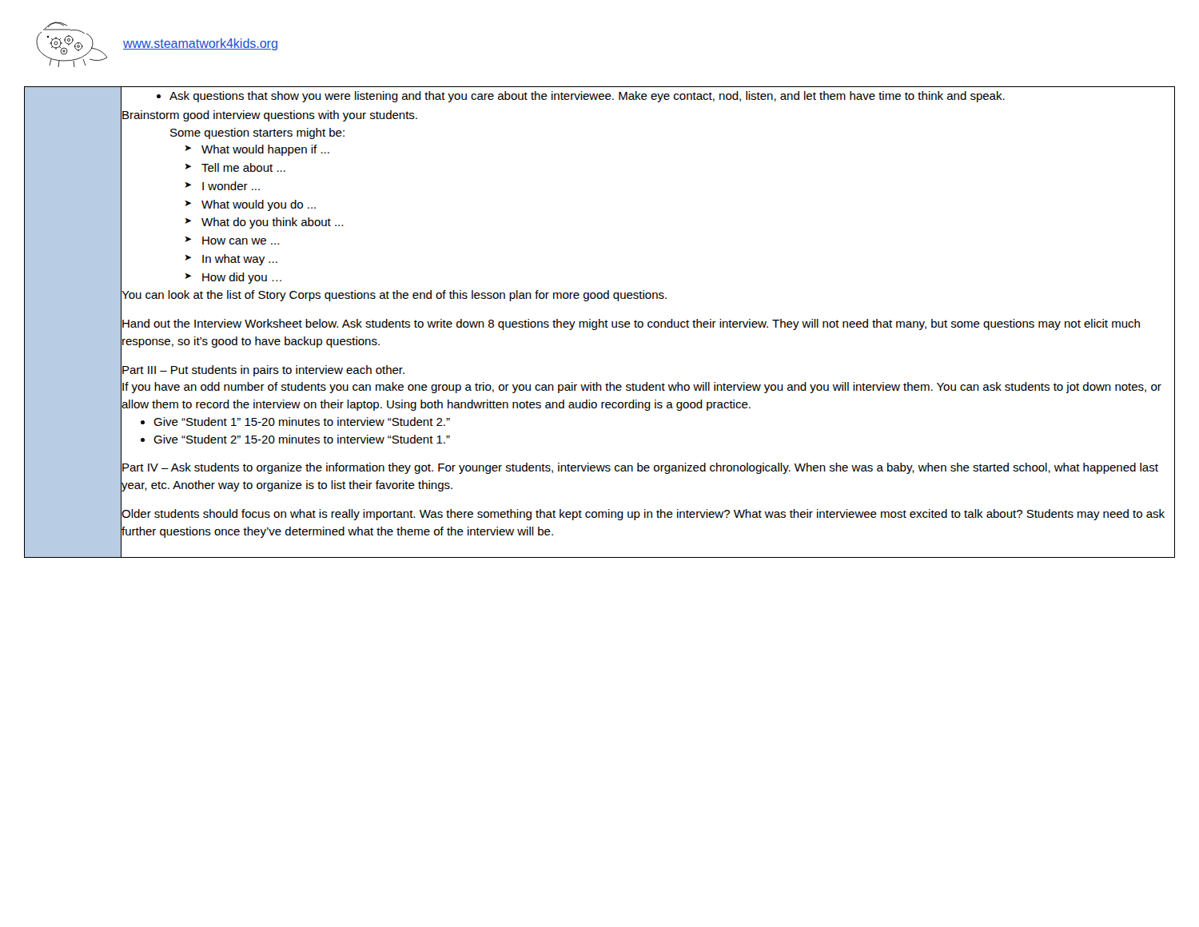www.steamatwork4kids.org
| | Ask questions that show you were listening and that you care about the interviewee. Make eye contact, nod, listen, and let them have time to think and speak. Brainstorm good interview questions with your students. Some question starters might be: What would happen if ... Tell me about ... I wonder ... What would you do ... What do you think about ... How can we ... In what way ... How did you … You can look at the list of Story Corps questions at the end of this lesson plan for more good questions. Hand out the Interview Worksheet below. Ask students to write down 8 questions they might use to conduct their interview. They will not need that many, but some questions may not elicit much response, so it’s good to have backup questions. Part III – Put students in pairs to interview each other. If you have an odd number of students you can make one group a trio, or you can pair with the student who will interview you and you will interview them. You can ask students to jot down notes, or allow them to record the interview on their laptop. Using both handwritten notes and audio recording is a good practice. Give “Student 1” 15-20 minutes to interview “Student 2.” Give “Student 2” 15-20 minutes to interview “Student 1.” Part IV – Ask students to organize the information they got. For younger students, interviews can be organized chronologically. When she was a baby, when she started school, what happened last year, etc. Another way to organize is to list their favorite things. Older students should focus on what is really important. Was there something that kept coming up in the interview? What was their interviewee most excited to talk about? Students may need to ask further questions once they’ve determined what the theme of the interview will be. |